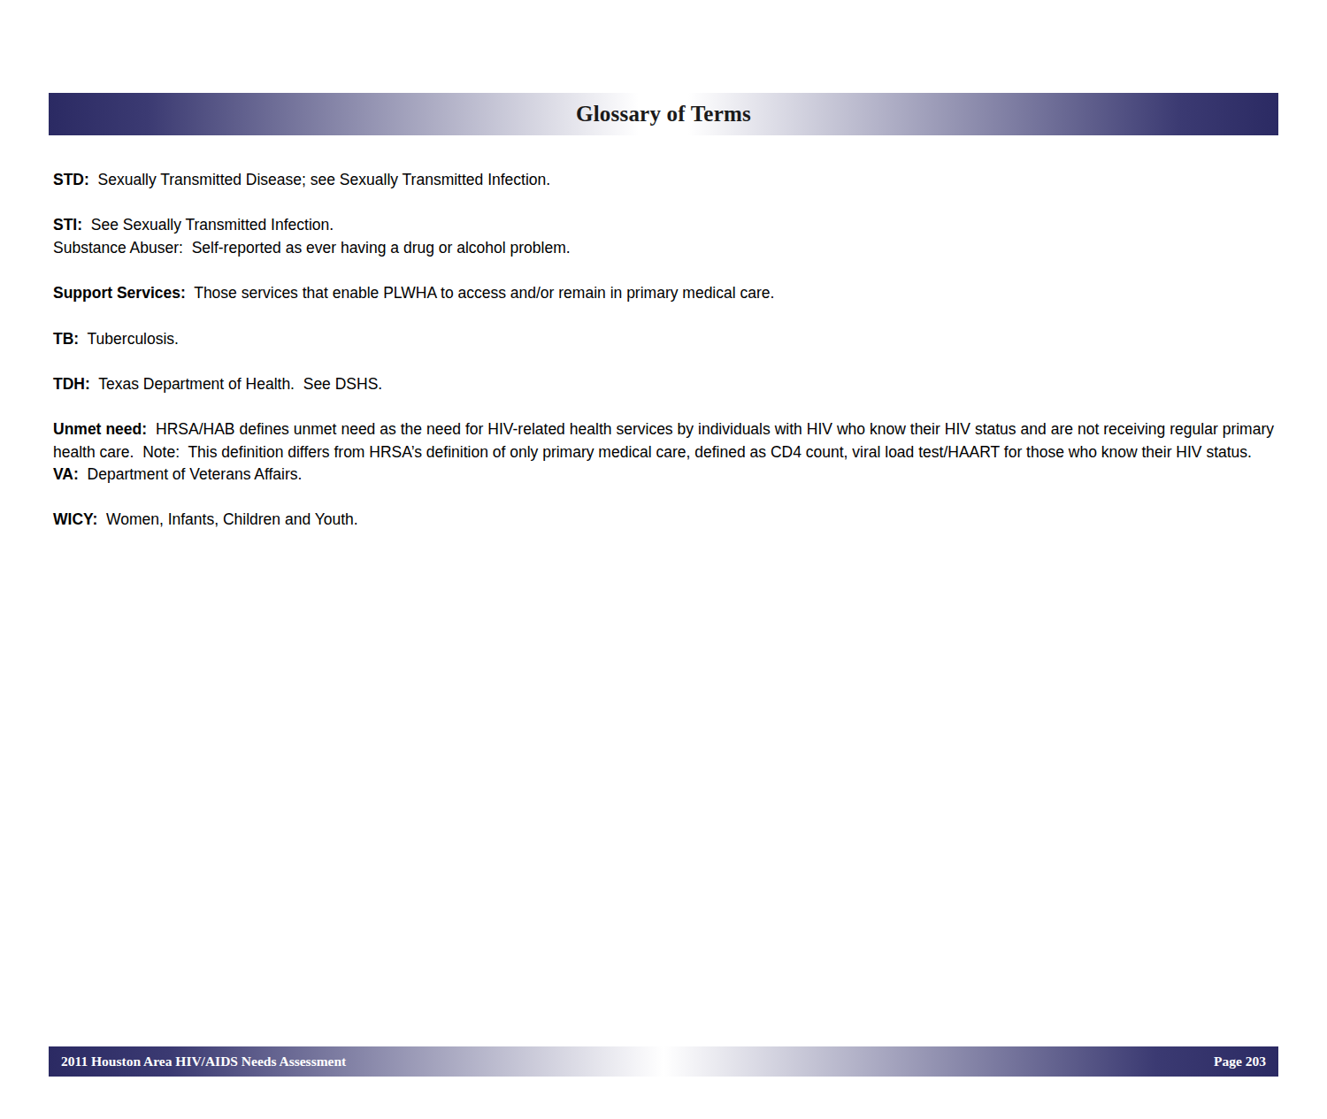Glossary of Terms
STD: Sexually Transmitted Disease; see Sexually Transmitted Infection.
STI: See Sexually Transmitted Infection.
Substance Abuser: Self-reported as ever having a drug or alcohol problem.
Support Services: Those services that enable PLWHA to access and/or remain in primary medical care.
TB: Tuberculosis.
TDH: Texas Department of Health. See DSHS.
Unmet need: HRSA/HAB defines unmet need as the need for HIV-related health services by individuals with HIV who know their HIV status and are not receiving regular primary health care. Note: This definition differs from HRSA’s definition of only primary medical care, defined as CD4 count, viral load test/HAART for those who know their HIV status.
VA: Department of Veterans Affairs.
WICY: Women, Infants, Children and Youth.
2011 Houston Area HIV/AIDS Needs Assessment Page 203